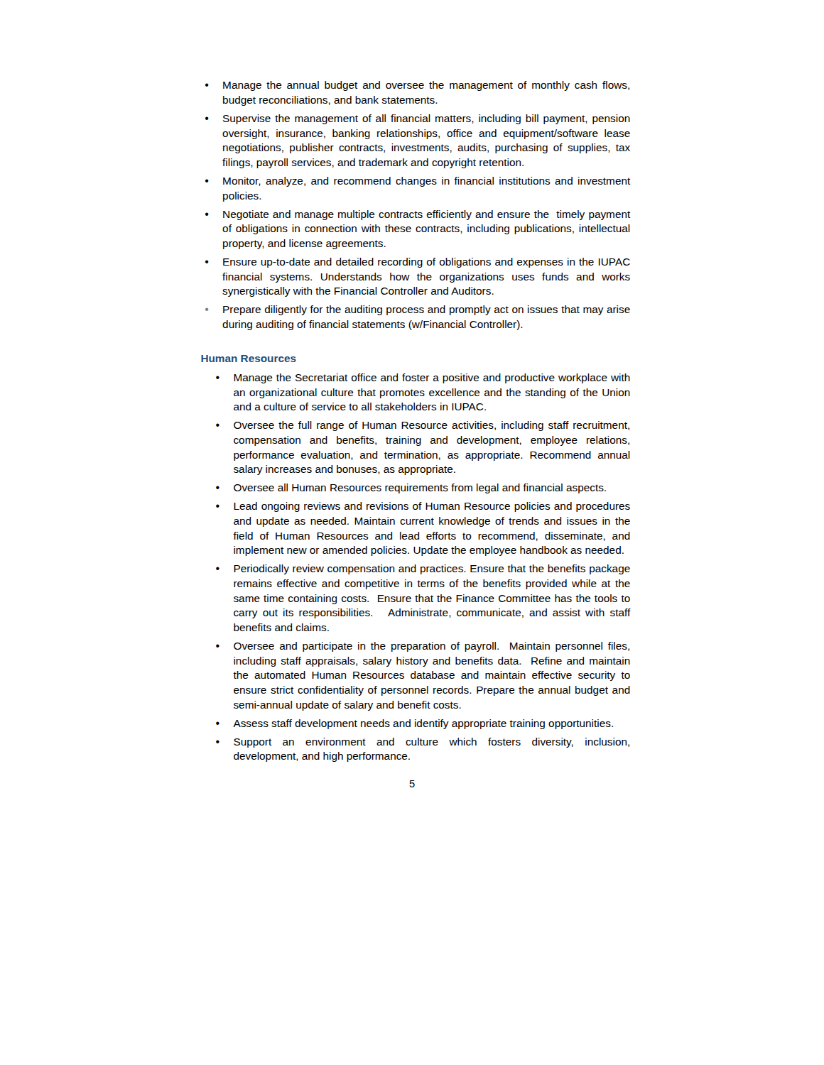Manage the annual budget and oversee the management of monthly cash flows, budget reconciliations, and bank statements.
Supervise the management of all financial matters, including bill payment, pension oversight, insurance, banking relationships, office and equipment/software lease negotiations, publisher contracts, investments, audits, purchasing of supplies, tax filings, payroll services, and trademark and copyright retention.
Monitor, analyze, and recommend changes in financial institutions and investment policies.
Negotiate and manage multiple contracts efficiently and ensure the timely payment of obligations in connection with these contracts, including publications, intellectual property, and license agreements.
Ensure up-to-date and detailed recording of obligations and expenses in the IUPAC financial systems. Understands how the organizations uses funds and works synergistically with the Financial Controller and Auditors.
Prepare diligently for the auditing process and promptly act on issues that may arise during auditing of financial statements (w/Financial Controller).
Human Resources
Manage the Secretariat office and foster a positive and productive workplace with an organizational culture that promotes excellence and the standing of the Union and a culture of service to all stakeholders in IUPAC.
Oversee the full range of Human Resource activities, including staff recruitment, compensation and benefits, training and development, employee relations, performance evaluation, and termination, as appropriate. Recommend annual salary increases and bonuses, as appropriate.
Oversee all Human Resources requirements from legal and financial aspects.
Lead ongoing reviews and revisions of Human Resource policies and procedures and update as needed. Maintain current knowledge of trends and issues in the field of Human Resources and lead efforts to recommend, disseminate, and implement new or amended policies. Update the employee handbook as needed.
Periodically review compensation and practices. Ensure that the benefits package remains effective and competitive in terms of the benefits provided while at the same time containing costs. Ensure that the Finance Committee has the tools to carry out its responsibilities. Administrate, communicate, and assist with staff benefits and claims.
Oversee and participate in the preparation of payroll. Maintain personnel files, including staff appraisals, salary history and benefits data. Refine and maintain the automated Human Resources database and maintain effective security to ensure strict confidentiality of personnel records. Prepare the annual budget and semi-annual update of salary and benefit costs.
Assess staff development needs and identify appropriate training opportunities.
Support an environment and culture which fosters diversity, inclusion, development, and high performance.
5